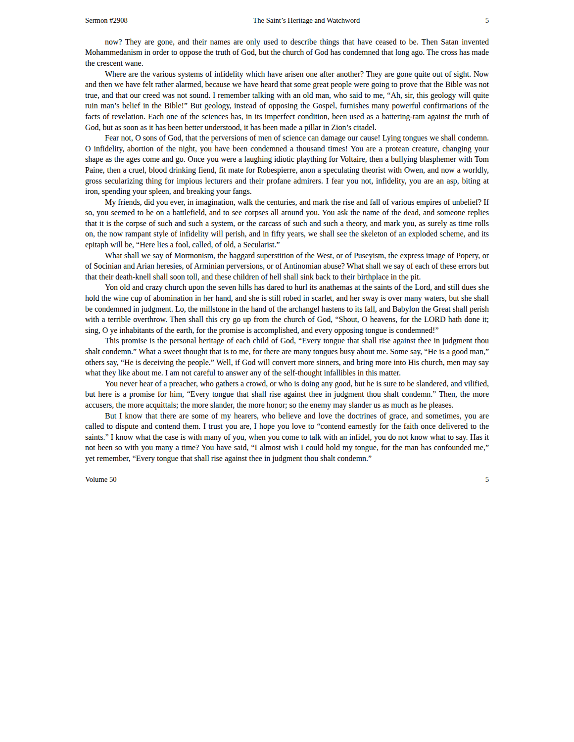Sermon #2908 The Saint’s Heritage and Watchword 5
now? They are gone, and their names are only used to describe things that have ceased to be. Then Satan invented Mohammedanism in order to oppose the truth of God, but the church of God has condemned that long ago. The cross has made the crescent wane.
Where are the various systems of infidelity which have arisen one after another? They are gone quite out of sight. Now and then we have felt rather alarmed, because we have heard that some great people were going to prove that the Bible was not true, and that our creed was not sound. I remember talking with an old man, who said to me, “Ah, sir, this geology will quite ruin man’s belief in the Bible!” But geology, instead of opposing the Gospel, furnishes many powerful confirmations of the facts of revelation. Each one of the sciences has, in its imperfect condition, been used as a battering-ram against the truth of God, but as soon as it has been better understood, it has been made a pillar in Zion’s citadel.
Fear not, O sons of God, that the perversions of men of science can damage our cause! Lying tongues we shall condemn. O infidelity, abortion of the night, you have been condemned a thousand times! You are a protean creature, changing your shape as the ages come and go. Once you were a laughing idiotic plaything for Voltaire, then a bullying blasphemer with Tom Paine, then a cruel, blood drinking fiend, fit mate for Robespierre, anon a speculating theorist with Owen, and now a worldly, gross secularizing thing for impious lecturers and their profane admirers. I fear you not, infidelity, you are an asp, biting at iron, spending your spleen, and breaking your fangs.
My friends, did you ever, in imagination, walk the centuries, and mark the rise and fall of various empires of unbelief? If so, you seemed to be on a battlefield, and to see corpses all around you. You ask the name of the dead, and someone replies that it is the corpse of such and such a system, or the carcass of such and such a theory, and mark you, as surely as time rolls on, the now rampant style of infidelity will perish, and in fifty years, we shall see the skeleton of an exploded scheme, and its epitaph will be, “Here lies a fool, called, of old, a Secularist.”
What shall we say of Mormonism, the haggard superstition of the West, or of Puseyism, the express image of Popery, or of Socinian and Arian heresies, of Arminian perversions, or of Antinomian abuse? What shall we say of each of these errors but that their death-knell shall soon toll, and these children of hell shall sink back to their birthplace in the pit.
Yon old and crazy church upon the seven hills has dared to hurl its anathemas at the saints of the Lord, and still dues she hold the wine cup of abomination in her hand, and she is still robed in scarlet, and her sway is over many waters, but she shall be condemned in judgment. Lo, the millstone in the hand of the archangel hastens to its fall, and Babylon the Great shall perish with a terrible overthrow. Then shall this cry go up from the church of God, “Shout, O heavens, for the LORD hath done it; sing, O ye inhabitants of the earth, for the promise is accomplished, and every opposing tongue is condemned!”
This promise is the personal heritage of each child of God, “Every tongue that shall rise against thee in judgment thou shalt condemn.” What a sweet thought that is to me, for there are many tongues busy about me. Some say, “He is a good man,” others say, “He is deceiving the people.” Well, if God will convert more sinners, and bring more into His church, men may say what they like about me. I am not careful to answer any of the self-thought infallibles in this matter.
You never hear of a preacher, who gathers a crowd, or who is doing any good, but he is sure to be slandered, and vilified, but here is a promise for him, “Every tongue that shall rise against thee in judgment thou shalt condemn.” Then, the more accusers, the more acquittals; the more slander, the more honor; so the enemy may slander us as much as he pleases.
But I know that there are some of my hearers, who believe and love the doctrines of grace, and sometimes, you are called to dispute and contend them. I trust you are, I hope you love to “contend earnestly for the faith once delivered to the saints.” I know what the case is with many of you, when you come to talk with an infidel, you do not know what to say. Has it not been so with you many a time? You have said, “I almost wish I could hold my tongue, for the man has confounded me,” yet remember, “Every tongue that shall rise against thee in judgment thou shalt condemn.”
Volume 50 5